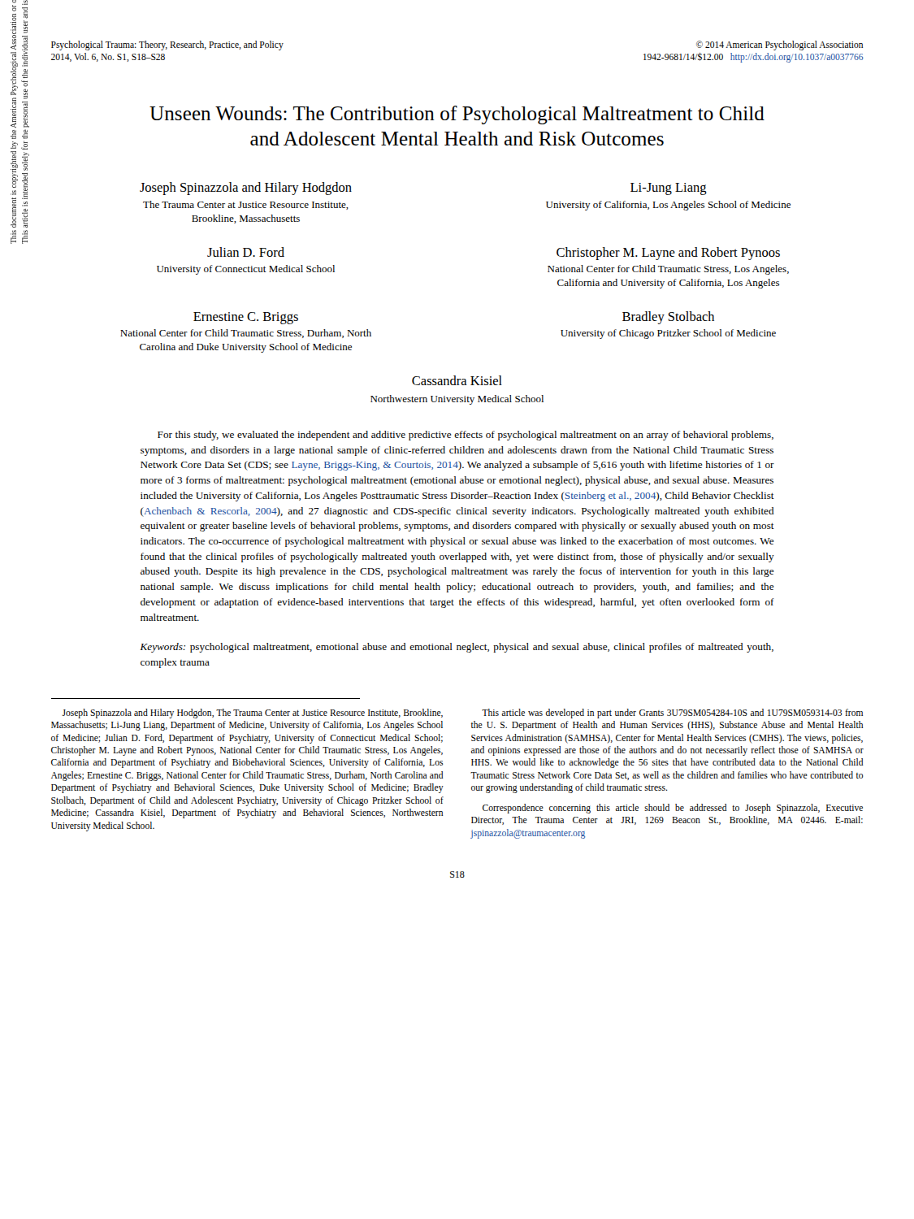This document is copyrighted by the American Psychological Association or one of its allied publishers.
This article is intended solely for the personal use of the individual user and is not to be disseminated broadly.
Psychological Trauma: Theory, Research, Practice, and Policy
2014, Vol. 6, No. S1, S18–S28
© 2014 American Psychological Association
1942-9681/14/$12.00 http://dx.doi.org/10.1037/a0037766
Unseen Wounds: The Contribution of Psychological Maltreatment to Child
and Adolescent Mental Health and Risk Outcomes
Joseph Spinazzola and Hilary Hodgdon
The Trauma Center at Justice Resource Institute,
Brookline, Massachusetts
Li-Jung Liang
University of California, Los Angeles School of Medicine
Julian D. Ford
University of Connecticut Medical School
Christopher M. Layne and Robert Pynoos
National Center for Child Traumatic Stress, Los Angeles,
California and University of California, Los Angeles
Ernestine C. Briggs
National Center for Child Traumatic Stress, Durham, North
Carolina and Duke University School of Medicine
Bradley Stolbach
University of Chicago Pritzker School of Medicine
Cassandra Kisiel
Northwestern University Medical School
For this study, we evaluated the independent and additive predictive effects of psychological maltreatment on an array of behavioral problems, symptoms, and disorders in a large national sample of clinic-referred children and adolescents drawn from the National Child Traumatic Stress Network Core Data Set (CDS; see Layne, Briggs-King, & Courtois, 2014). We analyzed a subsample of 5,616 youth with lifetime histories of 1 or more of 3 forms of maltreatment: psychological maltreatment (emotional abuse or emotional neglect), physical abuse, and sexual abuse. Measures included the University of California, Los Angeles Posttraumatic Stress Disorder–Reaction Index (Steinberg et al., 2004), Child Behavior Checklist (Achenbach & Rescorla, 2004), and 27 diagnostic and CDS-specific clinical severity indicators. Psychologically maltreated youth exhibited equivalent or greater baseline levels of behavioral problems, symptoms, and disorders compared with physically or sexually abused youth on most indicators. The co-occurrence of psychological maltreatment with physical or sexual abuse was linked to the exacerbation of most outcomes. We found that the clinical profiles of psychologically maltreated youth overlapped with, yet were distinct from, those of physically and/or sexually abused youth. Despite its high prevalence in the CDS, psychological maltreatment was rarely the focus of intervention for youth in this large national sample. We discuss implications for child mental health policy; educational outreach to providers, youth, and families; and the development or adaptation of evidence-based interventions that target the effects of this widespread, harmful, yet often overlooked form of maltreatment.
Keywords: psychological maltreatment, emotional abuse and emotional neglect, physical and sexual abuse, clinical profiles of maltreated youth, complex trauma
Joseph Spinazzola and Hilary Hodgdon, The Trauma Center at Justice Resource Institute, Brookline, Massachusetts; Li-Jung Liang, Department of Medicine, University of California, Los Angeles School of Medicine; Julian D. Ford, Department of Psychiatry, University of Connecticut Medical School; Christopher M. Layne and Robert Pynoos, National Center for Child Traumatic Stress, Los Angeles, California and Department of Psychiatry and Biobehavioral Sciences, University of California, Los Angeles; Ernestine C. Briggs, National Center for Child Traumatic Stress, Durham, North Carolina and Department of Psychiatry and Behavioral Sciences, Duke University School of Medicine; Bradley Stolbach, Department of Child and Adolescent Psychiatry, University of Chicago Pritzker School of Medicine; Cassandra Kisiel, Department of Psychiatry and Behavioral Sciences, Northwestern University Medical School.
This article was developed in part under Grants 3U79SM054284-10S and 1U79SM059314-03 from the U. S. Department of Health and Human Services (HHS), Substance Abuse and Mental Health Services Administration (SAMHSA), Center for Mental Health Services (CMHS). The views, policies, and opinions expressed are those of the authors and do not necessarily reflect those of SAMHSA or HHS. We would like to acknowledge the 56 sites that have contributed data to the National Child Traumatic Stress Network Core Data Set, as well as the children and families who have contributed to our growing understanding of child traumatic stress.
Correspondence concerning this article should be addressed to Joseph Spinazzola, Executive Director, The Trauma Center at JRI, 1269 Beacon St., Brookline, MA 02446. E-mail: jspinazzola@traumacenter.org
S18